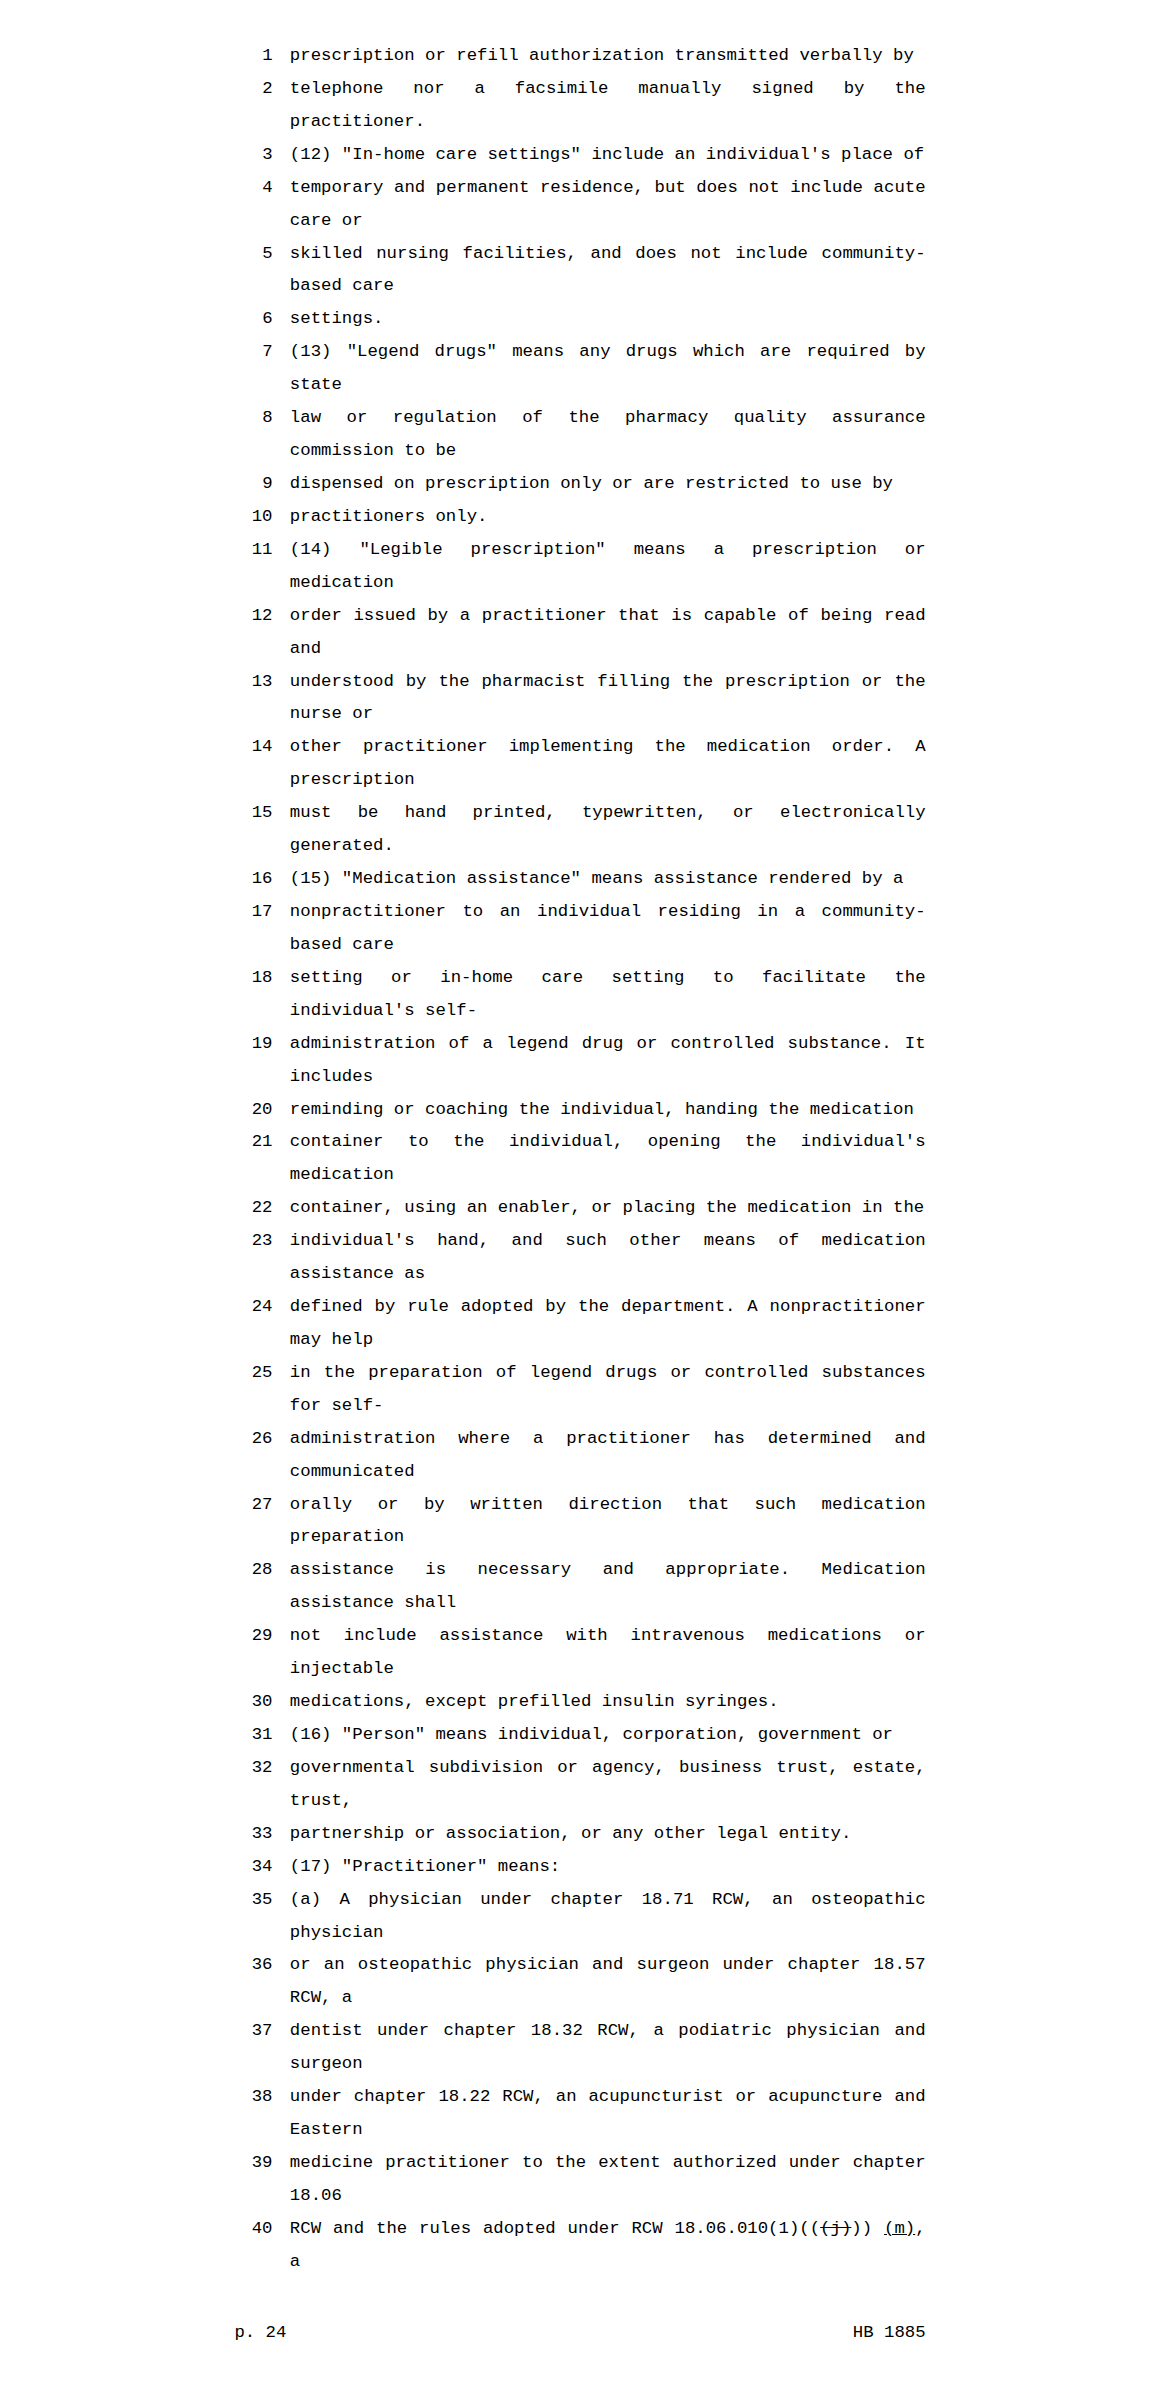prescription or refill authorization transmitted verbally by
telephone nor a facsimile manually signed by the practitioner.
(12) "In-home care settings" include an individual's place of
temporary and permanent residence, but does not include acute care or
skilled nursing facilities, and does not include community-based care
settings.
(13) "Legend drugs" means any drugs which are required by state
law or regulation of the pharmacy quality assurance commission to be
dispensed on prescription only or are restricted to use by
practitioners only.
(14) "Legible prescription" means a prescription or medication
order issued by a practitioner that is capable of being read and
understood by the pharmacist filling the prescription or the nurse or
other practitioner implementing the medication order. A prescription
must be hand printed, typewritten, or electronically generated.
(15) "Medication assistance" means assistance rendered by a
nonpractitioner to an individual residing in a community-based care
setting or in-home care setting to facilitate the individual's self-
administration of a legend drug or controlled substance. It includes
reminding or coaching the individual, handing the medication
container to the individual, opening the individual's medication
container, using an enabler, or placing the medication in the
individual's hand, and such other means of medication assistance as
defined by rule adopted by the department. A nonpractitioner may help
in the preparation of legend drugs or controlled substances for self-
administration where a practitioner has determined and communicated
orally or by written direction that such medication preparation
assistance is necessary and appropriate. Medication assistance shall
not include assistance with intravenous medications or injectable
medications, except prefilled insulin syringes.
(16) "Person" means individual, corporation, government or
governmental subdivision or agency, business trust, estate, trust,
partnership or association, or any other legal entity.
(17) "Practitioner" means:
(a) A physician under chapter 18.71 RCW, an osteopathic physician
or an osteopathic physician and surgeon under chapter 18.57 RCW, a
dentist under chapter 18.32 RCW, a podiatric physician and surgeon
under chapter 18.22 RCW, an acupuncturist or acupuncture and Eastern
medicine practitioner to the extent authorized under chapter 18.06
RCW and the rules adopted under RCW 18.06.010(1)(((j))) (m), a
p. 24 HB 1885